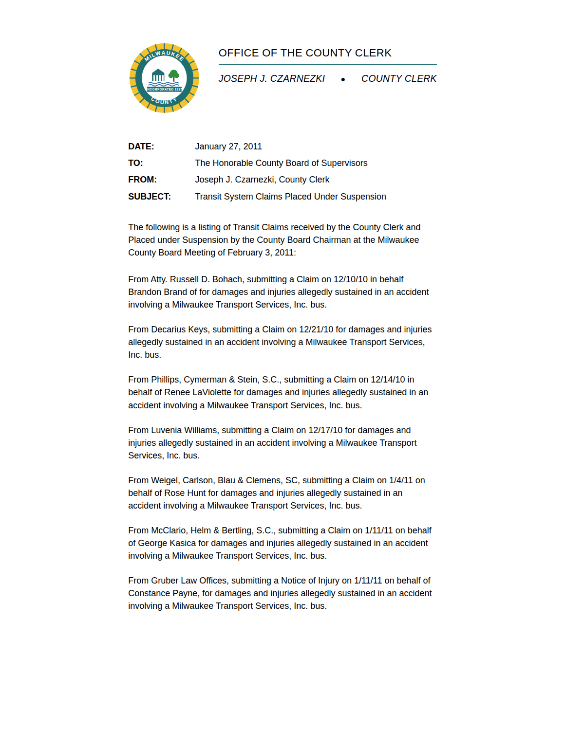MILWAUKEE COUNTY INCORPORATED 1835
OFFICE OF THE COUNTY CLERK
JOSEPH J. CZARNEZKI ● COUNTY CLERK
| DATE: | January 27, 2011 |
| TO: | The Honorable County Board of Supervisors |
| FROM: | Joseph J. Czarnezki, County Clerk |
| SUBJECT: | Transit System Claims Placed Under Suspension |
The following is a listing of Transit Claims received by the County Clerk and Placed under Suspension by the County Board Chairman at the Milwaukee County Board Meeting of February 3, 2011:
From Atty. Russell D. Bohach, submitting a Claim on 12/10/10 in behalf Brandon Brand of for damages and injuries allegedly sustained in an accident involving a Milwaukee Transport Services, Inc. bus.
From Decarius Keys, submitting a Claim on 12/21/10 for damages and injuries allegedly sustained in an accident involving a Milwaukee Transport Services, Inc. bus.
From Phillips, Cymerman & Stein, S.C., submitting a Claim on 12/14/10 in behalf of Renee LaViolette for damages and injuries allegedly sustained in an accident involving a Milwaukee Transport Services, Inc. bus.
From Luvenia Williams, submitting a Claim on 12/17/10 for damages and injuries allegedly sustained in an accident involving a Milwaukee Transport Services, Inc. bus.
From Weigel, Carlson, Blau & Clemens, SC, submitting a Claim on 1/4/11 on behalf of Rose Hunt for damages and injuries allegedly sustained in an accident involving a Milwaukee Transport Services, Inc. bus.
From McClario, Helm & Bertling, S.C., submitting a Claim on 1/11/11 on behalf of George Kasica for damages and injuries allegedly sustained in an accident involving a Milwaukee Transport Services, Inc. bus.
From Gruber Law Offices, submitting a Notice of Injury on 1/11/11 on behalf of Constance Payne, for damages and injuries allegedly sustained in an accident involving a Milwaukee Transport Services, Inc. bus.